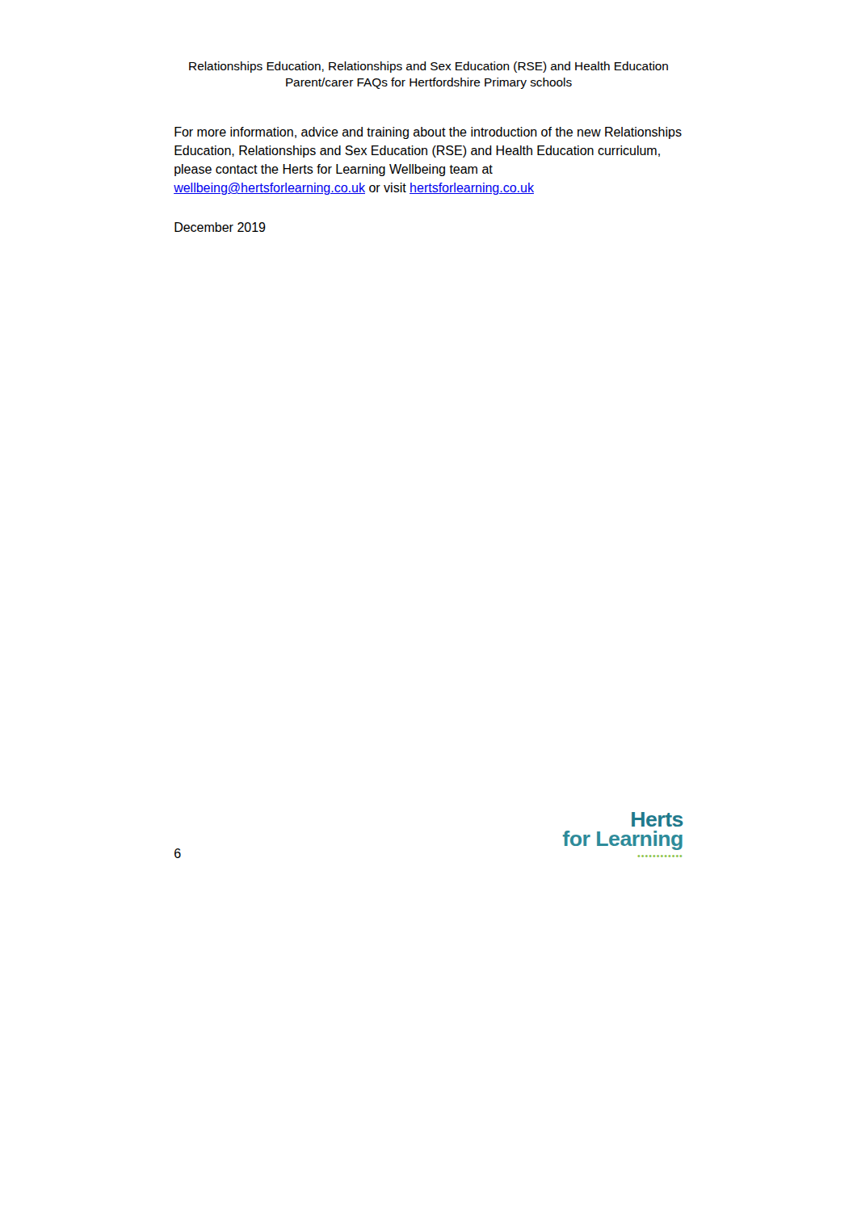Relationships Education, Relationships and Sex Education (RSE) and Health Education Parent/carer FAQs for Hertfordshire Primary schools
For more information, advice and training about the introduction of the new Relationships Education, Relationships and Sex Education (RSE) and Health Education curriculum, please contact the Herts for Learning Wellbeing team at wellbeing@hertsforlearning.co.uk or visit hertsforlearning.co.uk
December 2019
6
Herts for Learning ••••••••••••